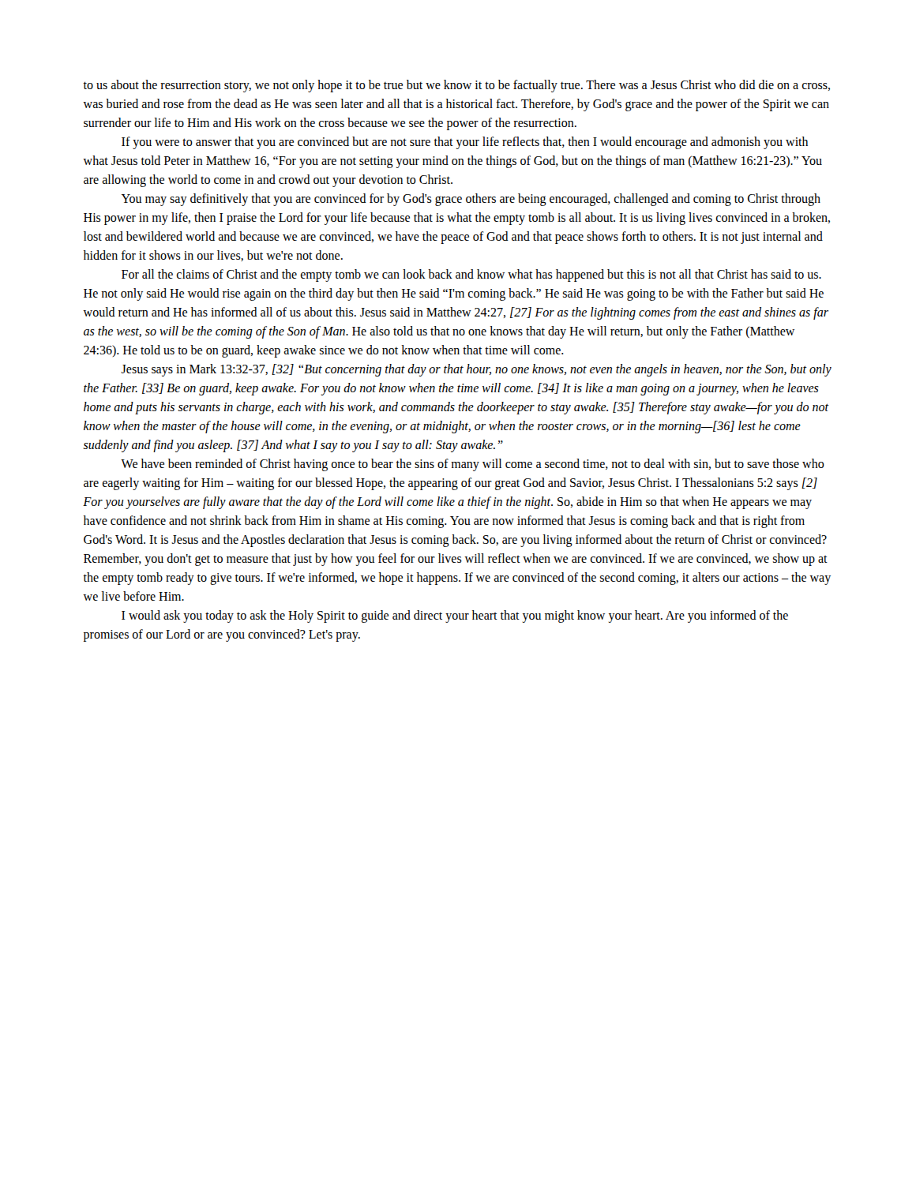to us about the resurrection story, we not only hope it to be true but we know it to be factually true. There was a Jesus Christ who did die on a cross, was buried and rose from the dead as He was seen later and all that is a historical fact. Therefore, by God's grace and the power of the Spirit we can surrender our life to Him and His work on the cross because we see the power of the resurrection.
If you were to answer that you are convinced but are not sure that your life reflects that, then I would encourage and admonish you with what Jesus told Peter in Matthew 16, “For you are not setting your mind on the things of God, but on the things of man (Matthew 16:21-23).” You are allowing the world to come in and crowd out your devotion to Christ.
You may say definitively that you are convinced for by God's grace others are being encouraged, challenged and coming to Christ through His power in my life, then I praise the Lord for your life because that is what the empty tomb is all about. It is us living lives convinced in a broken, lost and bewildered world and because we are convinced, we have the peace of God and that peace shows forth to others. It is not just internal and hidden for it shows in our lives, but we're not done.
For all the claims of Christ and the empty tomb we can look back and know what has happened but this is not all that Christ has said to us. He not only said He would rise again on the third day but then He said “I'm coming back.” He said He was going to be with the Father but said He would return and He has informed all of us about this. Jesus said in Matthew 24:27, [27] For as the lightning comes from the east and shines as far as the west, so will be the coming of the Son of Man. He also told us that no one knows that day He will return, but only the Father (Matthew 24:36). He told us to be on guard, keep awake since we do not know when that time will come.
Jesus says in Mark 13:32-37, [32] “But concerning that day or that hour, no one knows, not even the angels in heaven, nor the Son, but only the Father. [33] Be on guard, keep awake. For you do not know when the time will come. [34] It is like a man going on a journey, when he leaves home and puts his servants in charge, each with his work, and commands the doorkeeper to stay awake. [35] Therefore stay awake—for you do not know when the master of the house will come, in the evening, or at midnight, or when the rooster crows, or in the morning—[36] lest he come suddenly and find you asleep. [37] And what I say to you I say to all: Stay awake.”
We have been reminded of Christ having once to bear the sins of many will come a second time, not to deal with sin, but to save those who are eagerly waiting for Him – waiting for our blessed Hope, the appearing of our great God and Savior, Jesus Christ. I Thessalonians 5:2 says [2] For you yourselves are fully aware that the day of the Lord will come like a thief in the night. So, abide in Him so that when He appears we may have confidence and not shrink back from Him in shame at His coming. You are now informed that Jesus is coming back and that is right from God's Word. It is Jesus and the Apostles declaration that Jesus is coming back. So, are you living informed about the return of Christ or convinced? Remember, you don't get to measure that just by how you feel for our lives will reflect when we are convinced. If we are convinced, we show up at the empty tomb ready to give tours. If we're informed, we hope it happens. If we are convinced of the second coming, it alters our actions – the way we live before Him.
I would ask you today to ask the Holy Spirit to guide and direct your heart that you might know your heart. Are you informed of the promises of our Lord or are you convinced? Let's pray.